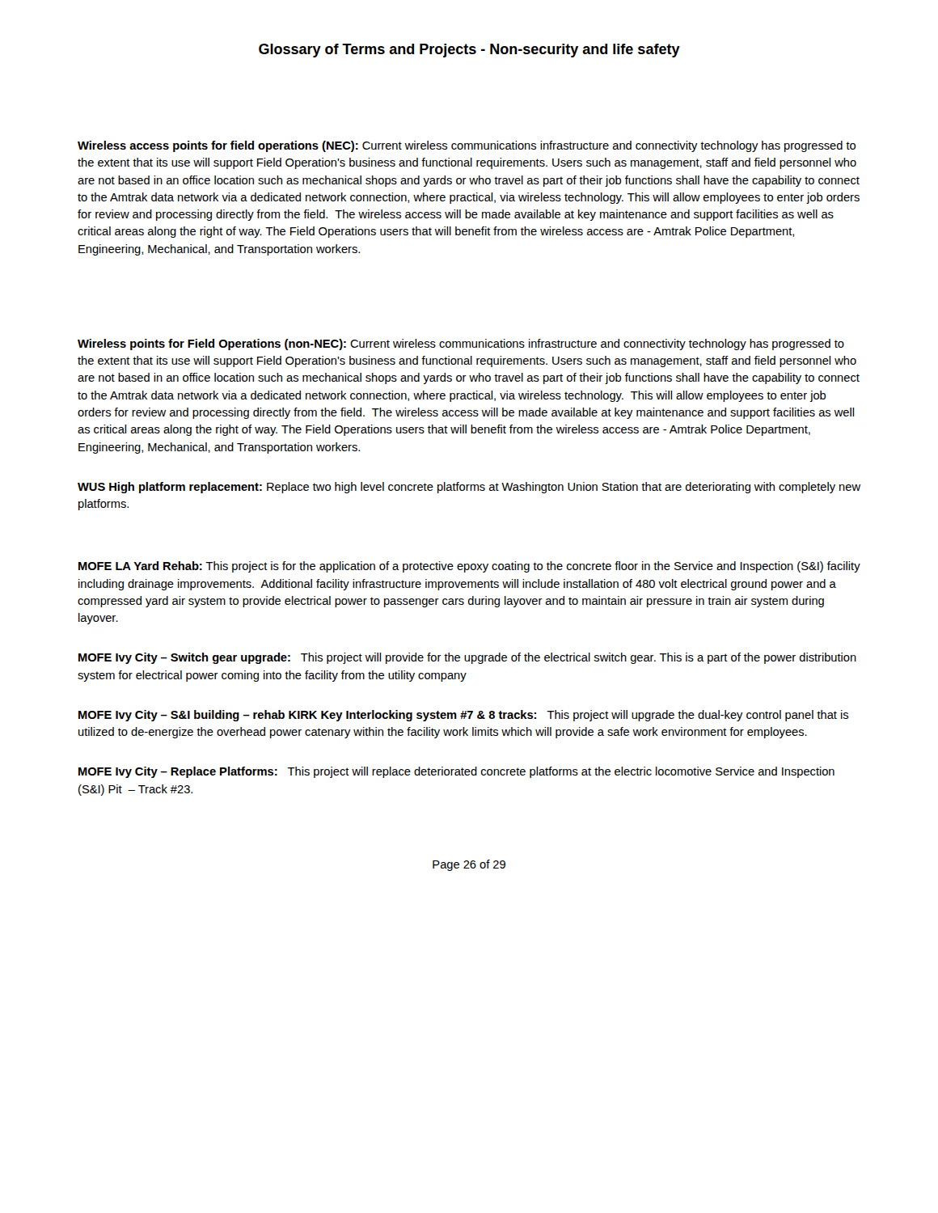Glossary of Terms and Projects - Non-security and life safety
Wireless access points for field operations (NEC): Current wireless communications infrastructure and connectivity technology has progressed to the extent that its use will support Field Operation's business and functional requirements. Users such as management, staff and field personnel who are not based in an office location such as mechanical shops and yards or who travel as part of their job functions shall have the capability to connect to the Amtrak data network via a dedicated network connection, where practical, via wireless technology. This will allow employees to enter job orders for review and processing directly from the field. The wireless access will be made available at key maintenance and support facilities as well as critical areas along the right of way. The Field Operations users that will benefit from the wireless access are - Amtrak Police Department, Engineering, Mechanical, and Transportation workers.
Wireless points for Field Operations (non-NEC): Current wireless communications infrastructure and connectivity technology has progressed to the extent that its use will support Field Operation's business and functional requirements. Users such as management, staff and field personnel who are not based in an office location such as mechanical shops and yards or who travel as part of their job functions shall have the capability to connect to the Amtrak data network via a dedicated network connection, where practical, via wireless technology. This will allow employees to enter job orders for review and processing directly from the field. The wireless access will be made available at key maintenance and support facilities as well as critical areas along the right of way. The Field Operations users that will benefit from the wireless access are - Amtrak Police Department, Engineering, Mechanical, and Transportation workers.
WUS High platform replacement: Replace two high level concrete platforms at Washington Union Station that are deteriorating with completely new platforms.
MOFE LA Yard Rehab: This project is for the application of a protective epoxy coating to the concrete floor in the Service and Inspection (S&I) facility including drainage improvements. Additional facility infrastructure improvements will include installation of 480 volt electrical ground power and a compressed yard air system to provide electrical power to passenger cars during layover and to maintain air pressure in train air system during layover.
MOFE Ivy City – Switch gear upgrade: This project will provide for the upgrade of the electrical switch gear. This is a part of the power distribution system for electrical power coming into the facility from the utility company
MOFE Ivy City – S&I building – rehab KIRK Key Interlocking system #7 & 8 tracks: This project will upgrade the dual-key control panel that is utilized to de-energize the overhead power catenary within the facility work limits which will provide a safe work environment for employees.
MOFE Ivy City – Replace Platforms: This project will replace deteriorated concrete platforms at the electric locomotive Service and Inspection (S&I) Pit – Track #23.
Page 26 of 29